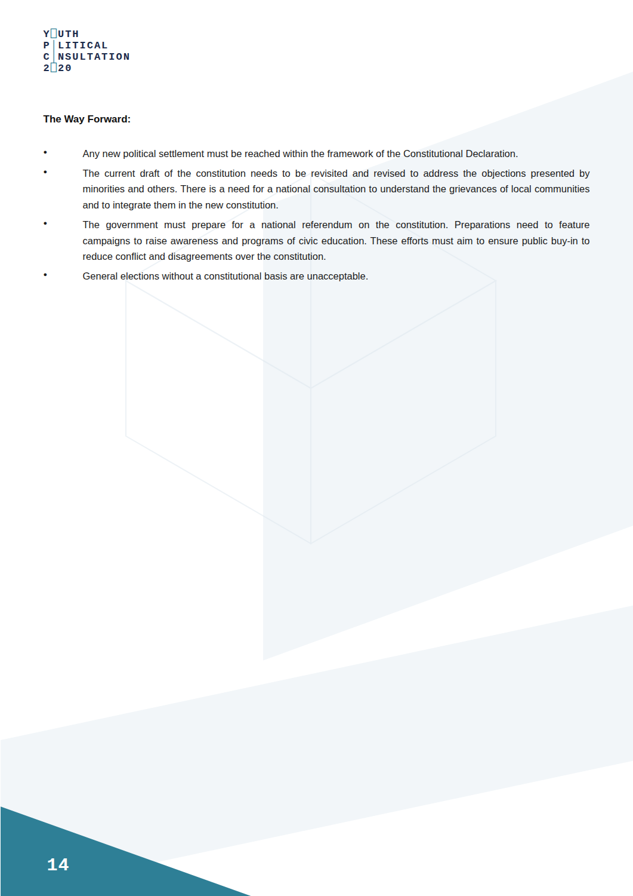Y⎕UTH
P│LITICAL
C│NSULTATION
2⎕20
The Way Forward:
Any new political settlement must be reached within the framework of the Constitutional Declaration.
The current draft of the constitution needs to be revisited and revised to address the objections presented by minorities and others. There is a need for a national consultation to understand the grievances of local communities and to integrate them in the new constitution.
The government must prepare for a national referendum on the constitution. Preparations need to feature campaigns to raise awareness and programs of civic education. These efforts must aim to ensure public buy-in to reduce conflict and disagreements over the constitution.
General elections without a constitutional basis are unacceptable.
14